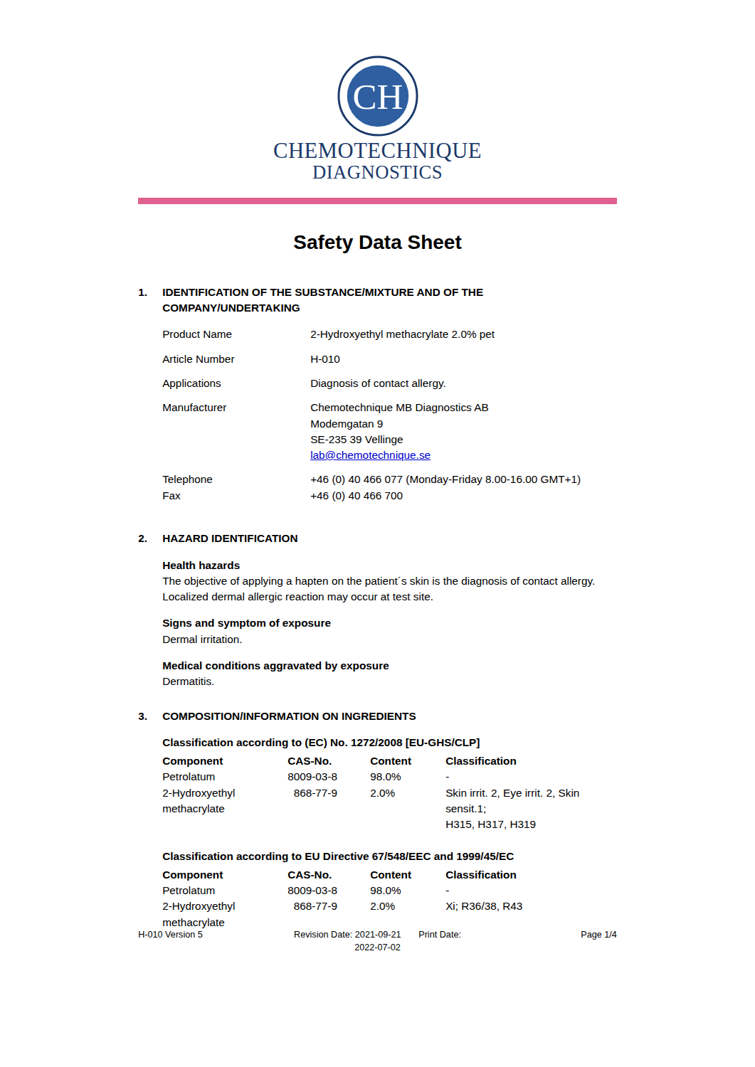CH
CHEMOTECHNIQUE
DIAGNOSTICS
Safety Data Sheet
1.
IDENTIFICATION OF THE SUBSTANCE/MIXTURE AND OF THE COMPANY/UNDERTAKING
| Product Name | 2-Hydroxyethyl methacrylate 2.0% pet |
| Article Number | H-010 |
| Applications | Diagnosis of contact allergy. |
| Manufacturer | Chemotechnique MB Diagnostics AB Modemgatan 9 SE-235 39 Vellinge lab@chemotechnique.se |
| Telephone Fax | +46 (0) 40 466 077 (Monday-Friday 8.00-16.00 GMT+1) +46 (0) 40 466 700 |
2.
HAZARD IDENTIFICATION
Health hazards
The objective of applying a hapten on the patient´s skin is the diagnosis of contact allergy.
Localized dermal allergic reaction may occur at test site.
Signs and symptom of exposure
Dermal irritation.
Medical conditions aggravated by exposure
Dermatitis.
3.
COMPOSITION/INFORMATION ON INGREDIENTS
Classification according to (EC) No. 1272/2008 [EU-GHS/CLP]
| Component | CAS-No. | Content | Classification |
| --- | --- | --- | --- |
| Petrolatum | 8009-03-8 | 98.0% | - |
| 2-Hydroxyethyl methacrylate | 868-77-9 | 2.0% | Skin irrit. 2, Eye irrit. 2, Skin sensit.1; H315, H317, H319 |
Classification according to EU Directive 67/548/EEC and 1999/45/EC
| Component | CAS-No. | Content | Classification |
| --- | --- | --- | --- |
| Petrolatum | 8009-03-8 | 98.0% | - |
| 2-Hydroxyethyl methacrylate | 868-77-9 | 2.0% | Xi; R36/38, R43 |
H-010 Version 5
Revision Date: 2021-09-21 Print Date: 2022-07-02
Page 1/4